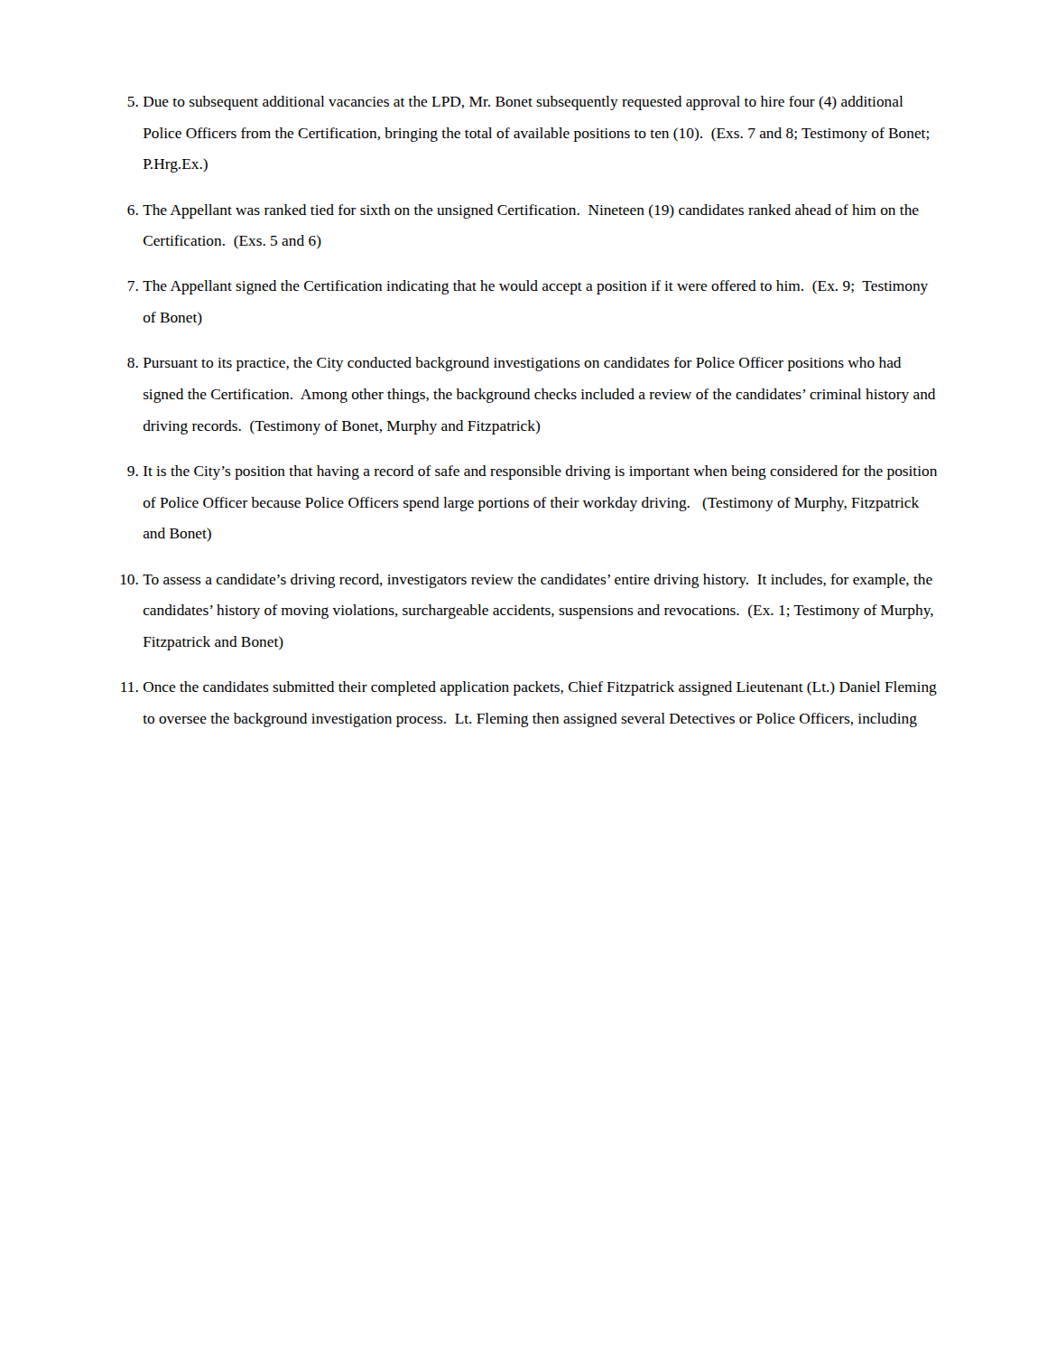Due to subsequent additional vacancies at the LPD, Mr. Bonet subsequently requested approval to hire four (4) additional Police Officers from the Certification, bringing the total of available positions to ten (10). (Exs. 7 and 8; Testimony of Bonet; P.Hrg.Ex.)
The Appellant was ranked tied for sixth on the unsigned Certification. Nineteen (19) candidates ranked ahead of him on the Certification. (Exs. 5 and 6)
The Appellant signed the Certification indicating that he would accept a position if it were offered to him. (Ex. 9; Testimony of Bonet)
Pursuant to its practice, the City conducted background investigations on candidates for Police Officer positions who had signed the Certification. Among other things, the background checks included a review of the candidates’ criminal history and driving records. (Testimony of Bonet, Murphy and Fitzpatrick)
It is the City’s position that having a record of safe and responsible driving is important when being considered for the position of Police Officer because Police Officers spend large portions of their workday driving. (Testimony of Murphy, Fitzpatrick and Bonet)
To assess a candidate’s driving record, investigators review the candidates’ entire driving history. It includes, for example, the candidates’ history of moving violations, surchargeable accidents, suspensions and revocations. (Ex. 1; Testimony of Murphy, Fitzpatrick and Bonet)
Once the candidates submitted their completed application packets, Chief Fitzpatrick assigned Lieutenant (Lt.) Daniel Fleming to oversee the background investigation process. Lt. Fleming then assigned several Detectives or Police Officers, including